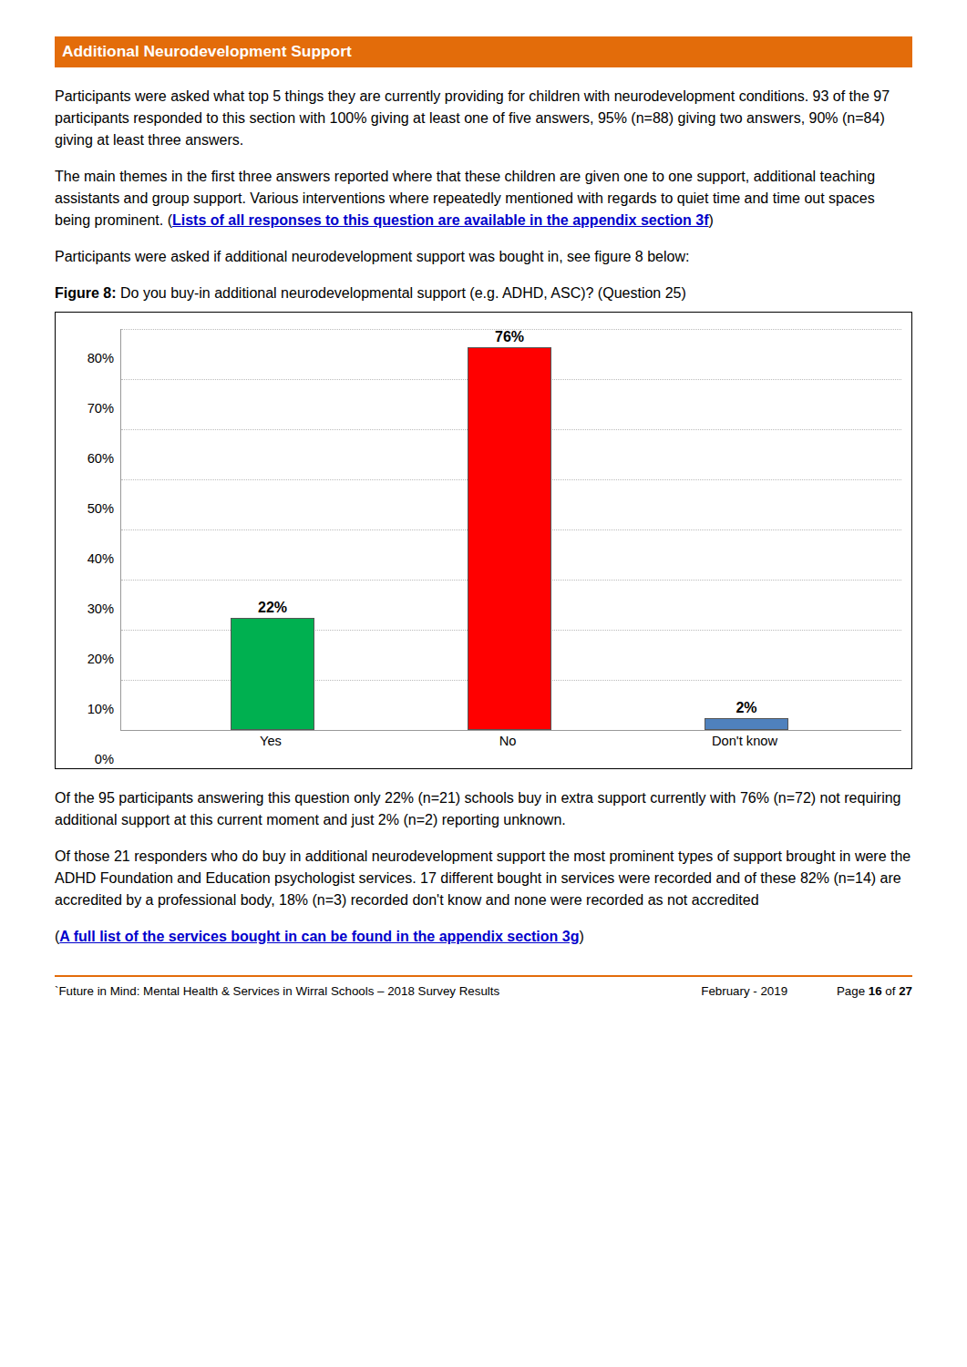Additional Neurodevelopment Support
Participants were asked what top 5 things they are currently providing for children with neurodevelopment conditions. 93 of the 97 participants responded to this section with 100% giving at least one of five answers, 95% (n=88) giving two answers, 90% (n=84) giving at least three answers.
The main themes in the first three answers reported where that these children are given one to one support, additional teaching assistants and group support. Various interventions where repeatedly mentioned with regards to quiet time and time out spaces being prominent. (Lists of all responses to this question are available in the appendix section 3f)
Participants were asked if additional neurodevelopment support was bought in, see figure 8 below:
Figure 8: Do you buy-in additional neurodevelopmental support (e.g. ADHD, ASC)? (Question 25)
| 80% 70% 60% 50% 40% 30% 20% 10% 0% | 22% 76% 2% Yes No Don't know |
Of the 95 participants answering this question only 22% (n=21) schools buy in extra support currently with 76% (n=72) not requiring additional support at this current moment and just 2% (n=2) reporting unknown.
Of those 21 responders who do buy in additional neurodevelopment support the most prominent types of support brought in were the ADHD Foundation and Education psychologist services. 17 different bought in services were recorded and of these 82% (n=14) are accredited by a professional body, 18% (n=3) recorded don't know and none were recorded as not accredited
(A full list of the services bought in can be found in the appendix section 3g)
| `Future in Mind: Mental Health & Services in Wirral Schools – 2018 Survey Results | February - 2019 | Page 16 of 27 |